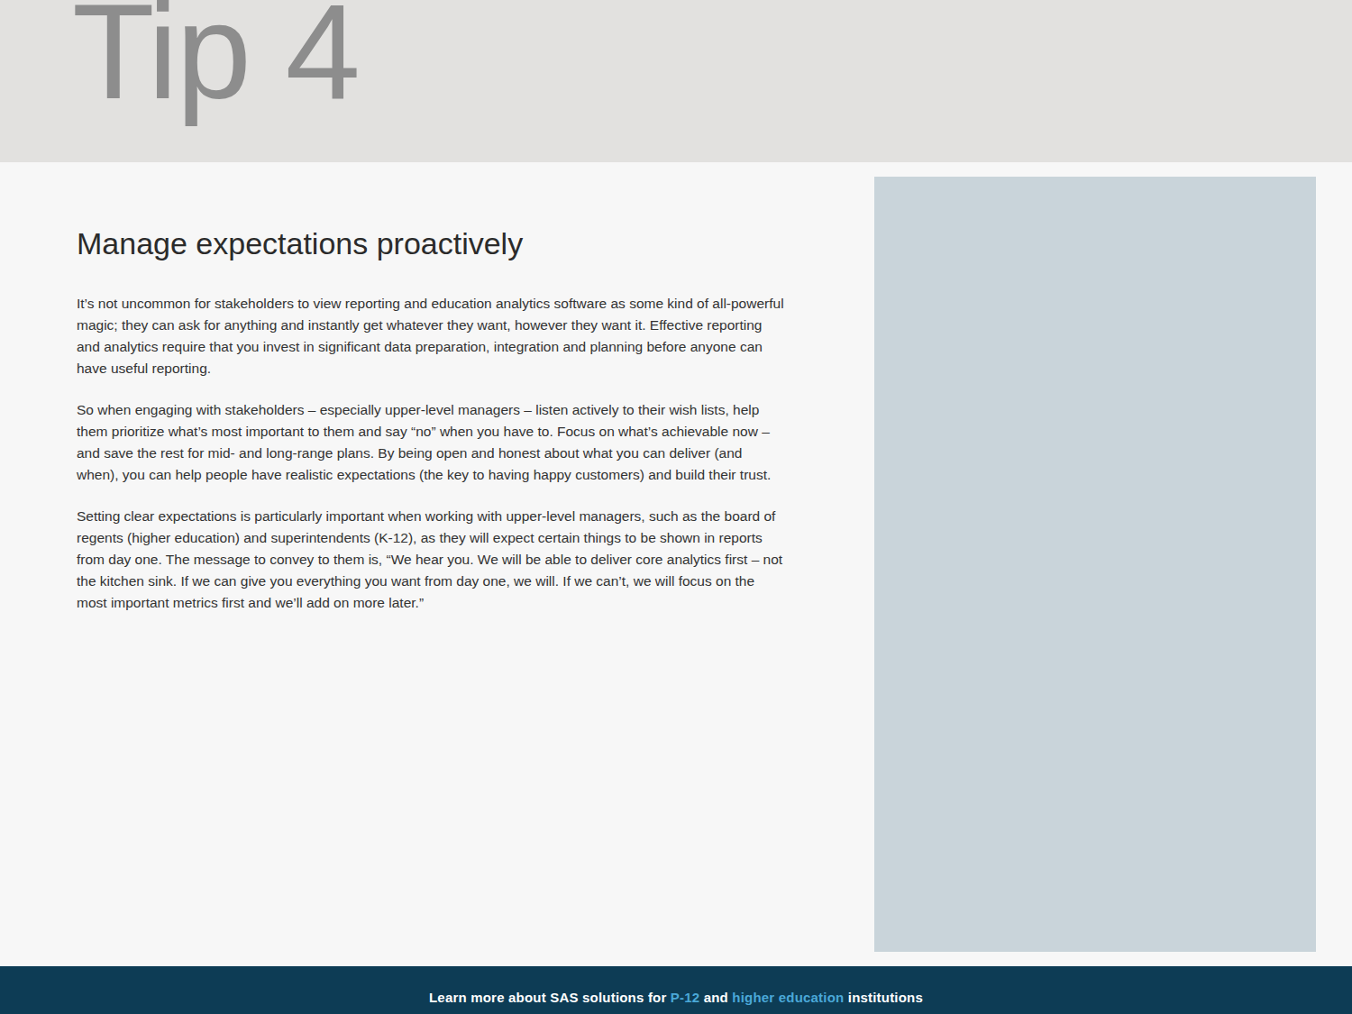Tip 4
Manage expectations proactively
It’s not uncommon for stakeholders to view reporting and education analytics software as some kind of all-powerful magic; they can ask for anything and instantly get whatever they want, however they want it. Effective reporting and analytics require that you invest in significant data preparation, integration and planning before anyone can have useful reporting.
So when engaging with stakeholders – especially upper-level managers – listen actively to their wish lists, help them prioritize what’s most important to them and say “no” when you have to. Focus on what’s achievable now – and save the rest for mid- and long-range plans. By being open and honest about what you can deliver (and when), you can help people have realistic expectations (the key to having happy customers) and build their trust.
Setting clear expectations is particularly important when working with upper-level managers, such as the board of regents (higher education) and superintendents (K-12), as they will expect certain things to be shown in reports from day one. The message to convey to them is, “We hear you. We will be able to deliver core analytics first – not the kitchen sink. If we can give you everything you want from day one, we will. If we can’t, we will focus on the most important metrics first and we’ll add on more later.”
Learn more about SAS solutions for P-12 and higher education institutions